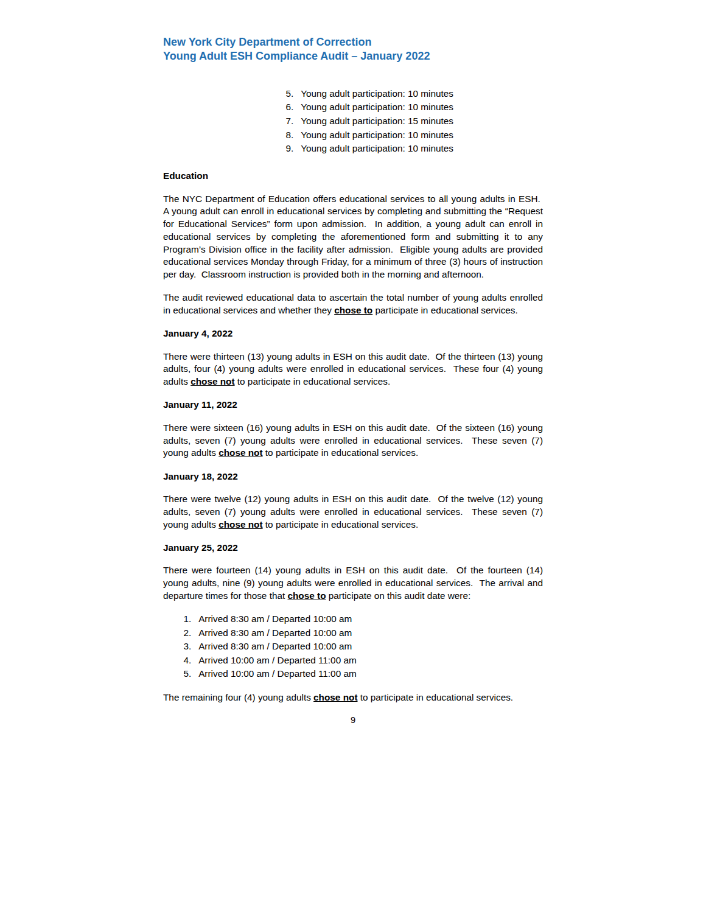New York City Department of Correction
Young Adult ESH Compliance Audit – January 2022
5. Young adult participation: 10 minutes
6. Young adult participation: 10 minutes
7. Young adult participation: 15 minutes
8. Young adult participation: 10 minutes
9. Young adult participation: 10 minutes
Education
The NYC Department of Education offers educational services to all young adults in ESH. A young adult can enroll in educational services by completing and submitting the “Request for Educational Services” form upon admission. In addition, a young adult can enroll in educational services by completing the aforementioned form and submitting it to any Program’s Division office in the facility after admission. Eligible young adults are provided educational services Monday through Friday, for a minimum of three (3) hours of instruction per day. Classroom instruction is provided both in the morning and afternoon.
The audit reviewed educational data to ascertain the total number of young adults enrolled in educational services and whether they chose to participate in educational services.
January 4, 2022
There were thirteen (13) young adults in ESH on this audit date. Of the thirteen (13) young adults, four (4) young adults were enrolled in educational services. These four (4) young adults chose not to participate in educational services.
January 11, 2022
There were sixteen (16) young adults in ESH on this audit date. Of the sixteen (16) young adults, seven (7) young adults were enrolled in educational services. These seven (7) young adults chose not to participate in educational services.
January 18, 2022
There were twelve (12) young adults in ESH on this audit date. Of the twelve (12) young adults, seven (7) young adults were enrolled in educational services. These seven (7) young adults chose not to participate in educational services.
January 25, 2022
There were fourteen (14) young adults in ESH on this audit date. Of the fourteen (14) young adults, nine (9) young adults were enrolled in educational services. The arrival and departure times for those that chose to participate on this audit date were:
1. Arrived 8:30 am / Departed 10:00 am
2. Arrived 8:30 am / Departed 10:00 am
3. Arrived 8:30 am / Departed 10:00 am
4. Arrived 10:00 am / Departed 11:00 am
5. Arrived 10:00 am / Departed 11:00 am
The remaining four (4) young adults chose not to participate in educational services.
9